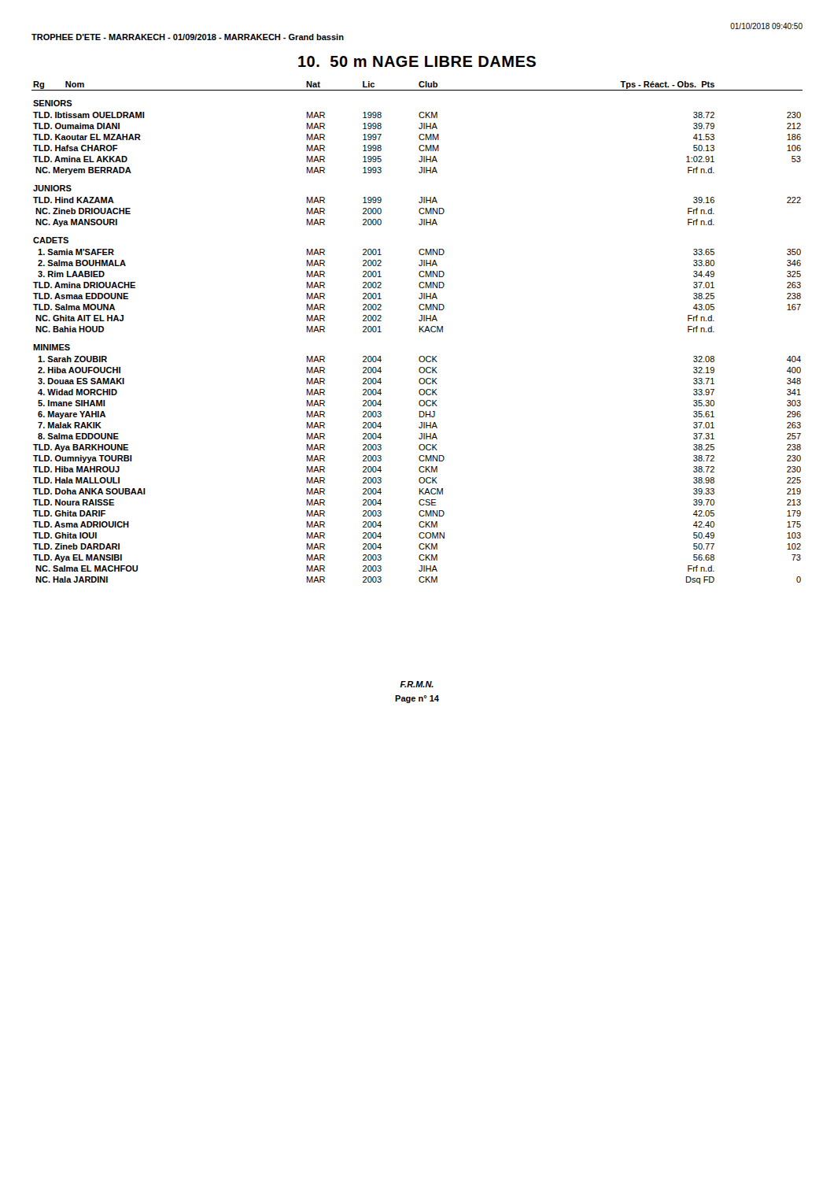01/10/2018 09:40:50
TROPHEE D'ETE - MARRAKECH - 01/09/2018 - MARRAKECH - Grand bassin
10. 50 m NAGE LIBRE DAMES
| Rg | Nom | Nat | Lic | Club | Tps - Réact. - Obs. Pts | |
| --- | --- | --- | --- | --- | --- | --- |
| SENIORS |
| TLD. Ibtissam OUELDRAMI | MAR | 1998 | CKM | 38.72 | 230 |
| TLD. Oumaima DIANI | MAR | 1998 | JIHA | 39.79 | 212 |
| TLD. Kaoutar EL MZAHAR | MAR | 1997 | CMM | 41.53 | 186 |
| TLD. Hafsa CHAROF | MAR | 1998 | CMM | 50.13 | 106 |
| TLD. Amina EL AKKAD | MAR | 1995 | JIHA | 1:02.91 | 53 |
| NC. Meryem BERRADA | MAR | 1993 | JIHA | Frf n.d. | |
| JUNIORS |
| TLD. Hind KAZAMA | MAR | 1999 | JIHA | 39.16 | 222 |
| NC. Zineb DRIOUACHE | MAR | 2000 | CMND | Frf n.d. | |
| NC. Aya MANSOURI | MAR | 2000 | JIHA | Frf n.d. | |
| CADETS |
| 1. Samia M'SAFER | MAR | 2001 | CMND | 33.65 | 350 |
| 2. Salma BOUHMALA | MAR | 2002 | JIHA | 33.80 | 346 |
| 3. Rim LAABIED | MAR | 2001 | CMND | 34.49 | 325 |
| TLD. Amina DRIOUACHE | MAR | 2002 | CMND | 37.01 | 263 |
| TLD. Asmaa EDDOUNE | MAR | 2001 | JIHA | 38.25 | 238 |
| TLD. Salma MOUNA | MAR | 2002 | CMND | 43.05 | 167 |
| NC. Ghita AIT EL HAJ | MAR | 2002 | JIHA | Frf n.d. | |
| NC. Bahia HOUD | MAR | 2001 | KACM | Frf n.d. | |
| MINIMES |
| 1. Sarah ZOUBIR | MAR | 2004 | OCK | 32.08 | 404 |
| 2. Hiba AOUFOUCHI | MAR | 2004 | OCK | 32.19 | 400 |
| 3. Douaa ES SAMAKI | MAR | 2004 | OCK | 33.71 | 348 |
| 4. Widad MORCHID | MAR | 2004 | OCK | 33.97 | 341 |
| 5. Imane SIHAMI | MAR | 2004 | OCK | 35.30 | 303 |
| 6. Mayare YAHIA | MAR | 2003 | DHJ | 35.61 | 296 |
| 7. Malak RAKIK | MAR | 2004 | JIHA | 37.01 | 263 |
| 8. Salma EDDOUNE | MAR | 2004 | JIHA | 37.31 | 257 |
| TLD. Aya BARKHOUNE | MAR | 2003 | OCK | 38.25 | 238 |
| TLD. Oumniyya TOURBI | MAR | 2003 | CMND | 38.72 | 230 |
| TLD. Hiba MAHROUJ | MAR | 2004 | CKM | 38.72 | 230 |
| TLD. Hala MALLOULI | MAR | 2003 | OCK | 38.98 | 225 |
| TLD. Doha ANKA SOUBAAI | MAR | 2004 | KACM | 39.33 | 219 |
| TLD. Noura RAISSE | MAR | 2004 | CSE | 39.70 | 213 |
| TLD. Ghita DARIF | MAR | 2003 | CMND | 42.05 | 179 |
| TLD. Asma ADRIOUICH | MAR | 2004 | CKM | 42.40 | 175 |
| TLD. Ghita IOUI | MAR | 2004 | COMN | 50.49 | 103 |
| TLD. Zineb DARDARI | MAR | 2004 | CKM | 50.77 | 102 |
| TLD. Aya EL MANSIBI | MAR | 2003 | CKM | 56.68 | 73 |
| NC. Salma EL MACHFOU | MAR | 2003 | JIHA | Frf n.d. | |
| NC. Hala JARDINI | MAR | 2003 | CKM | Dsq FD | 0 |
F.R.M.N.
Page n° 14